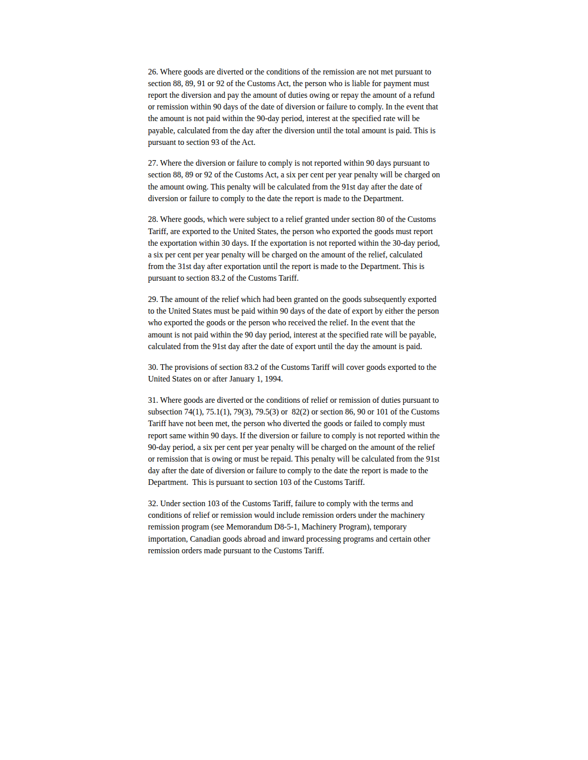26. Where goods are diverted or the conditions of the remission are not met pursuant to section 88, 89, 91 or 92 of the Customs Act, the person who is liable for payment must report the diversion and pay the amount of duties owing or repay the amount of a refund or remission within 90 days of the date of diversion or failure to comply. In the event that the amount is not paid within the 90-day period, interest at the specified rate will be payable, calculated from the day after the diversion until the total amount is paid. This is pursuant to section 93 of the Act.
27. Where the diversion or failure to comply is not reported within 90 days pursuant to section 88, 89 or 92 of the Customs Act, a six per cent per year penalty will be charged on the amount owing. This penalty will be calculated from the 91st day after the date of diversion or failure to comply to the date the report is made to the Department.
28. Where goods, which were subject to a relief granted under section 80 of the Customs Tariff, are exported to the United States, the person who exported the goods must report the exportation within 30 days. If the exportation is not reported within the 30-day period, a six per cent per year penalty will be charged on the amount of the relief, calculated from the 31st day after exportation until the report is made to the Department. This is pursuant to section 83.2 of the Customs Tariff.
29. The amount of the relief which had been granted on the goods subsequently exported to the United States must be paid within 90 days of the date of export by either the person who exported the goods or the person who received the relief. In the event that the amount is not paid within the 90 day period, interest at the specified rate will be payable, calculated from the 91st day after the date of export until the day the amount is paid.
30. The provisions of section 83.2 of the Customs Tariff will cover goods exported to the United States on or after January 1, 1994.
31. Where goods are diverted or the conditions of relief or remission of duties pursuant to subsection 74(1), 75.1(1), 79(3), 79.5(3) or 82(2) or section 86, 90 or 101 of the Customs Tariff have not been met, the person who diverted the goods or failed to comply must report same within 90 days. If the diversion or failure to comply is not reported within the 90-day period, a six per cent per year penalty will be charged on the amount of the relief or remission that is owing or must be repaid. This penalty will be calculated from the 91st day after the date of diversion or failure to comply to the date the report is made to the Department. This is pursuant to section 103 of the Customs Tariff.
32. Under section 103 of the Customs Tariff, failure to comply with the terms and conditions of relief or remission would include remission orders under the machinery remission program (see Memorandum D8-5-1, Machinery Program), temporary importation, Canadian goods abroad and inward processing programs and certain other remission orders made pursuant to the Customs Tariff.